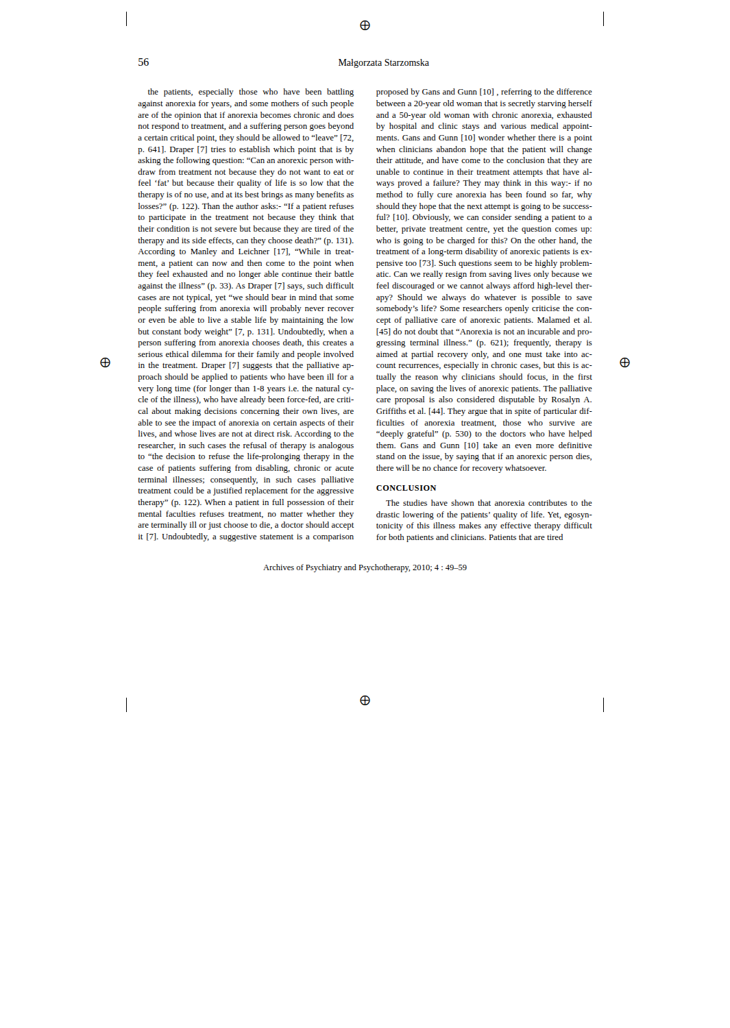⨁ ⨁ ⨁ ⨁
56 Małgorzata Starzomska
the patients, especially those who have been battling against anorexia for years, and some mothers of such people are of the opinion that if anorexia becomes chronic and does not respond to treatment, and a suffering person goes beyond a certain critical point, they should be allowed to “leave” [72, p. 641]. Draper [7] tries to establish which point that is by asking the following question: “Can an anorexic person withdraw from treatment not because they do not want to eat or feel ‘fat’ but because their quality of life is so low that the therapy is of no use, and at its best brings as many benefits as losses?” (p. 122). Than the author asks:- “If a patient refuses to participate in the treatment not because they think that their condition is not severe but because they are tired of the therapy and its side effects, can they choose death?” (p. 131). According to Manley and Leichner [17], “While in treatment, a patient can now and then come to the point when they feel exhausted and no longer able continue their battle against the illness” (p. 33). As Draper [7] says, such difficult cases are not typical, yet “we should bear in mind that some people suffering from anorexia will probably never recover or even be able to live a stable life by maintaining the low but constant body weight” [7, p. 131]. Undoubtedly, when a person suffering from anorexia chooses death, this creates a serious ethical dilemma for their family and people involved in the treatment. Draper [7] suggests that the palliative approach should be applied to patients who have been ill for a very long time (for longer than 1-8 years i.e. the natural cycle of the illness), who have already been force-fed, are critical about making decisions concerning their own lives, are able to see the impact of anorexia on certain aspects of their lives, and whose lives are not at direct risk. According to the researcher, in such cases the refusal of therapy is analogous to “the decision to refuse the life-prolonging therapy in the case of patients suffering from disabling, chronic or acute terminal illnesses; consequently, in such cases palliative treatment could be a justified replacement for the aggressive therapy” (p. 122). When a patient in full possession of their mental faculties refuses treatment, no matter whether they are terminally ill or just choose to die, a doctor should accept it [7]. Undoubtedly, a suggestive statement is a comparison proposed by Gans and Gunn [10] , referring to the difference between a 20-year old woman that is secretly starving herself and a 50-year old woman with chronic anorexia, exhausted by hospital and clinic stays and various medical appointments. Gans and Gunn [10] wonder whether there is a point when clinicians abandon hope that the patient will change their attitude, and have come to the conclusion that they are unable to continue in their treatment attempts that have always proved a failure? They may think in this way:- if no method to fully cure anorexia has been found so far, why should they hope that the next attempt is going to be successful? [10]. Obviously, we can consider sending a patient to a better, private treatment centre, yet the question comes up: who is going to be charged for this? On the other hand, the treatment of a long-term disability of anorexic patients is expensive too [73]. Such questions seem to be highly problematic. Can we really resign from saving lives only because we feel discouraged or we cannot always afford high-level therapy? Should we always do whatever is possible to save somebody’s life? Some researchers openly criticise the concept of palliative care of anorexic patients. Malamed et al. [45] do not doubt that “Anorexia is not an incurable and progressing terminal illness.” (p. 621); frequently, therapy is aimed at partial recovery only, and one must take into account recurrences, especially in chronic cases, but this is actually the reason why clinicians should focus, in the first place, on saving the lives of anorexic patients. The palliative care proposal is also considered disputable by Rosalyn A. Griffiths et al. [44]. They argue that in spite of particular difficulties of anorexia treatment, those who survive are “deeply grateful” (p. 530) to the doctors who have helped them. Gans and Gunn [10] take an even more definitive stand on the issue, by saying that if an anorexic person dies, there will be no chance for recovery whatsoever.
CONCLUSION
The studies have shown that anorexia contributes to the drastic lowering of the patients’ quality of life. Yet, egosyntonicity of this illness makes any effective therapy difficult for both patients and clinicians. Patients that are tired
Archives of Psychiatry and Psychotherapy, 2010; 4 : 49–59